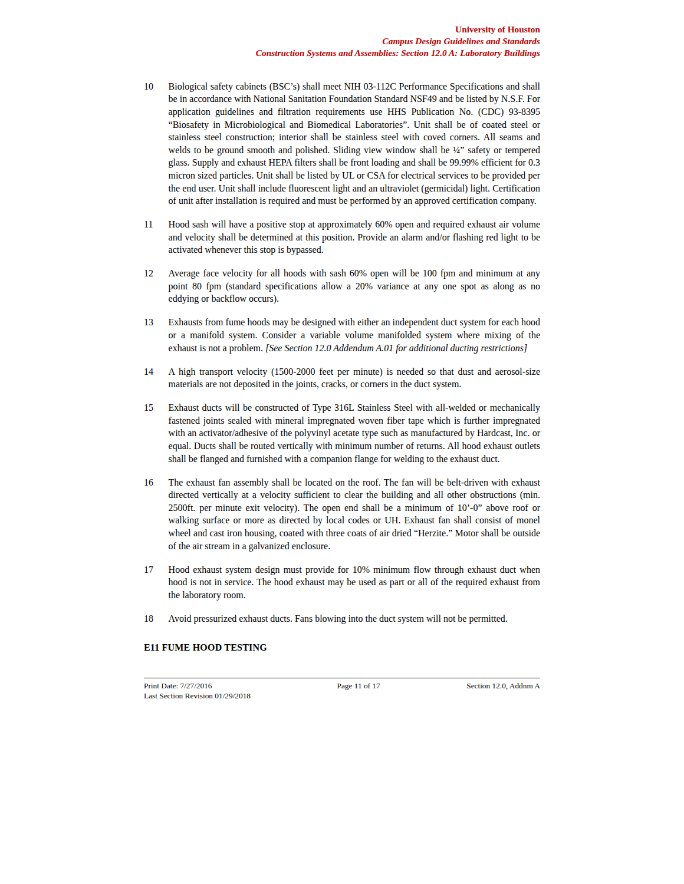University of Houston
Campus Design Guidelines and Standards
Construction Systems and Assemblies: Section 12.0 A: Laboratory Buildings
10 Biological safety cabinets (BSC’s) shall meet NIH 03-112C Performance Specifications and shall be in accordance with National Sanitation Foundation Standard NSF49 and be listed by N.S.F. For application guidelines and filtration requirements use HHS Publication No. (CDC) 93-8395 “Biosafety in Microbiological and Biomedical Laboratories”. Unit shall be of coated steel or stainless steel construction; interior shall be stainless steel with coved corners. All seams and welds to be ground smooth and polished. Sliding view window shall be ¼” safety or tempered glass. Supply and exhaust HEPA filters shall be front loading and shall be 99.99% efficient for 0.3 micron sized particles. Unit shall be listed by UL or CSA for electrical services to be provided per the end user. Unit shall include fluorescent light and an ultraviolet (germicidal) light. Certification of unit after installation is required and must be performed by an approved certification company.
11 Hood sash will have a positive stop at approximately 60% open and required exhaust air volume and velocity shall be determined at this position. Provide an alarm and/or flashing red light to be activated whenever this stop is bypassed.
12 Average face velocity for all hoods with sash 60% open will be 100 fpm and minimum at any point 80 fpm (standard specifications allow a 20% variance at any one spot as along as no eddying or backflow occurs).
13 Exhausts from fume hoods may be designed with either an independent duct system for each hood or a manifold system. Consider a variable volume manifolded system where mixing of the exhaust is not a problem. [See Section 12.0 Addendum A.01 for additional ducting restrictions]
14 A high transport velocity (1500-2000 feet per minute) is needed so that dust and aerosol-size materials are not deposited in the joints, cracks, or corners in the duct system.
15 Exhaust ducts will be constructed of Type 316L Stainless Steel with all-welded or mechanically fastened joints sealed with mineral impregnated woven fiber tape which is further impregnated with an activator/adhesive of the polyvinyl acetate type such as manufactured by Hardcast, Inc. or equal. Ducts shall be routed vertically with minimum number of returns. All hood exhaust outlets shall be flanged and furnished with a companion flange for welding to the exhaust duct.
16 The exhaust fan assembly shall be located on the roof. The fan will be belt-driven with exhaust directed vertically at a velocity sufficient to clear the building and all other obstructions (min. 2500ft. per minute exit velocity). The open end shall be a minimum of 10’-0” above roof or walking surface or more as directed by local codes or UH. Exhaust fan shall consist of monel wheel and cast iron housing, coated with three coats of air dried “Herzite.” Motor shall be outside of the air stream in a galvanized enclosure.
17 Hood exhaust system design must provide for 10% minimum flow through exhaust duct when hood is not in service. The hood exhaust may be used as part or all of the required exhaust from the laboratory room.
18 Avoid pressurized exhaust ducts. Fans blowing into the duct system will not be permitted.
E11 FUME HOOD TESTING
Print Date: 7/27/2016
Last Section Revision 01/29/2018
Page 11 of 17
Section 12.0, Addnm A